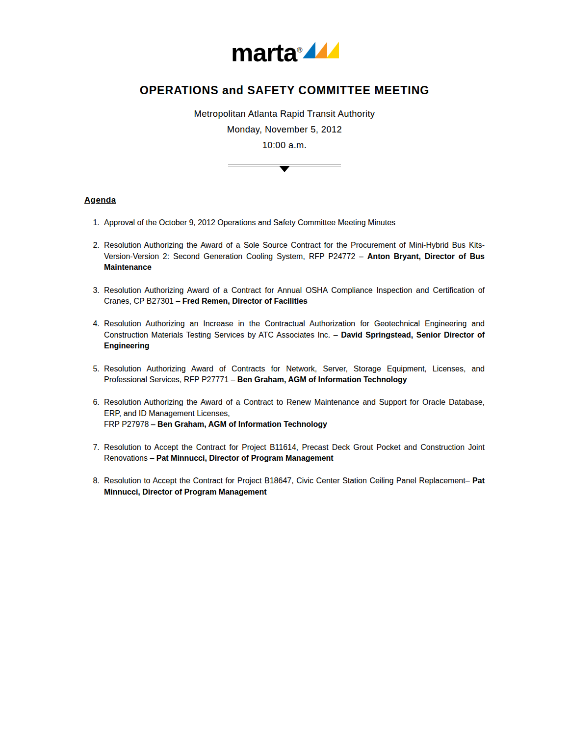marta®
OPERATIONS and SAFETY COMMITTEE MEETING
Metropolitan Atlanta Rapid Transit Authority
Monday, November 5, 2012
10:00 a.m.
Agenda
Approval of the October 9, 2012 Operations and Safety Committee Meeting Minutes
Resolution Authorizing the Award of a Sole Source Contract for the Procurement of Mini-Hybrid Bus Kits-Version-Version 2: Second Generation Cooling System, RFP P24772 – Anton Bryant, Director of Bus Maintenance
Resolution Authorizing Award of a Contract for Annual OSHA Compliance Inspection and Certification of Cranes, CP B27301 – Fred Remen, Director of Facilities
Resolution Authorizing an Increase in the Contractual Authorization for Geotechnical Engineering and Construction Materials Testing Services by ATC Associates Inc. – David Springstead, Senior Director of Engineering
Resolution Authorizing Award of Contracts for Network, Server, Storage Equipment, Licenses, and Professional Services, RFP P27771 – Ben Graham, AGM of Information Technology
Resolution Authorizing the Award of a Contract to Renew Maintenance and Support for Oracle Database, ERP, and ID Management Licenses,
FRP P27978 – Ben Graham, AGM of Information Technology
Resolution to Accept the Contract for Project B11614, Precast Deck Grout Pocket and Construction Joint Renovations – Pat Minnucci, Director of Program Management
Resolution to Accept the Contract for Project B18647, Civic Center Station Ceiling Panel Replacement– Pat Minnucci, Director of Program Management